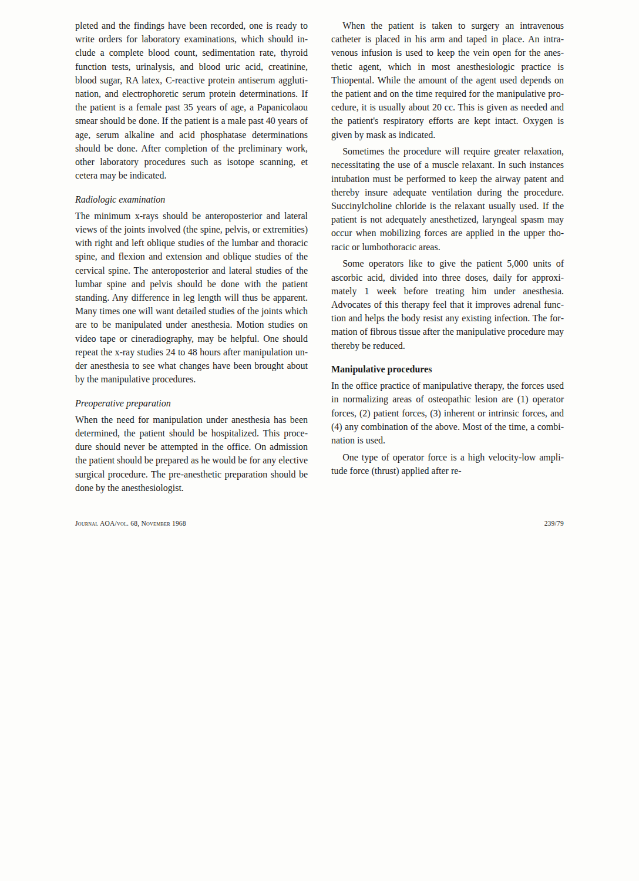pleted and the findings have been recorded, one is ready to write orders for laboratory examinations, which should include a complete blood count, sedimentation rate, thyroid function tests, urinalysis, and blood uric acid, creatinine, blood sugar, RA latex, C-reactive protein antiserum agglutination, and electrophoretic serum protein determinations. If the patient is a female past 35 years of age, a Papanicolaou smear should be done. If the patient is a male past 40 years of age, serum alkaline and acid phosphatase determinations should be done. After completion of the preliminary work, other laboratory procedures such as isotope scanning, et cetera may be indicated.
Radiologic examination
The minimum x-rays should be anteroposterior and lateral views of the joints involved (the spine, pelvis, or extremities) with right and left oblique studies of the lumbar and thoracic spine, and flexion and extension and oblique studies of the cervical spine. The anteroposterior and lateral studies of the lumbar spine and pelvis should be done with the patient standing. Any difference in leg length will thus be apparent. Many times one will want detailed studies of the joints which are to be manipulated under anesthesia. Motion studies on video tape or cineradiography, may be helpful. One should repeat the x-ray studies 24 to 48 hours after manipulation under anesthesia to see what changes have been brought about by the manipulative procedures.
Preoperative preparation
When the need for manipulation under anesthesia has been determined, the patient should be hospitalized. This procedure should never be attempted in the office. On admission the patient should be prepared as he would be for any elective surgical procedure. The pre-anesthetic preparation should be done by the anesthesiologist.
When the patient is taken to surgery an intravenous catheter is placed in his arm and taped in place. An intravenous infusion is used to keep the vein open for the anesthetic agent, which in most anesthesiologic practice is Thiopental. While the amount of the agent used depends on the patient and on the time required for the manipulative procedure, it is usually about 20 cc. This is given as needed and the patient's respiratory efforts are kept intact. Oxygen is given by mask as indicated.
Sometimes the procedure will require greater relaxation, necessitating the use of a muscle relaxant. In such instances intubation must be performed to keep the airway patent and thereby insure adequate ventilation during the procedure. Succinylcholine chloride is the relaxant usually used. If the patient is not adequately anesthetized, laryngeal spasm may occur when mobilizing forces are applied in the upper thoracic or lumbothoracic areas.
Some operators like to give the patient 5,000 units of ascorbic acid, divided into three doses, daily for approximately 1 week before treating him under anesthesia. Advocates of this therapy feel that it improves adrenal function and helps the body resist any existing infection. The formation of fibrous tissue after the manipulative procedure may thereby be reduced.
Manipulative procedures
In the office practice of manipulative therapy, the forces used in normalizing areas of osteopathic lesion are (1) operator forces, (2) patient forces, (3) inherent or intrinsic forces, and (4) any combination of the above. Most of the time, a combination is used.
One type of operator force is a high velocity-low amplitude force (thrust) applied after re-
Journal AOA/vol. 68, November 1968 239/79